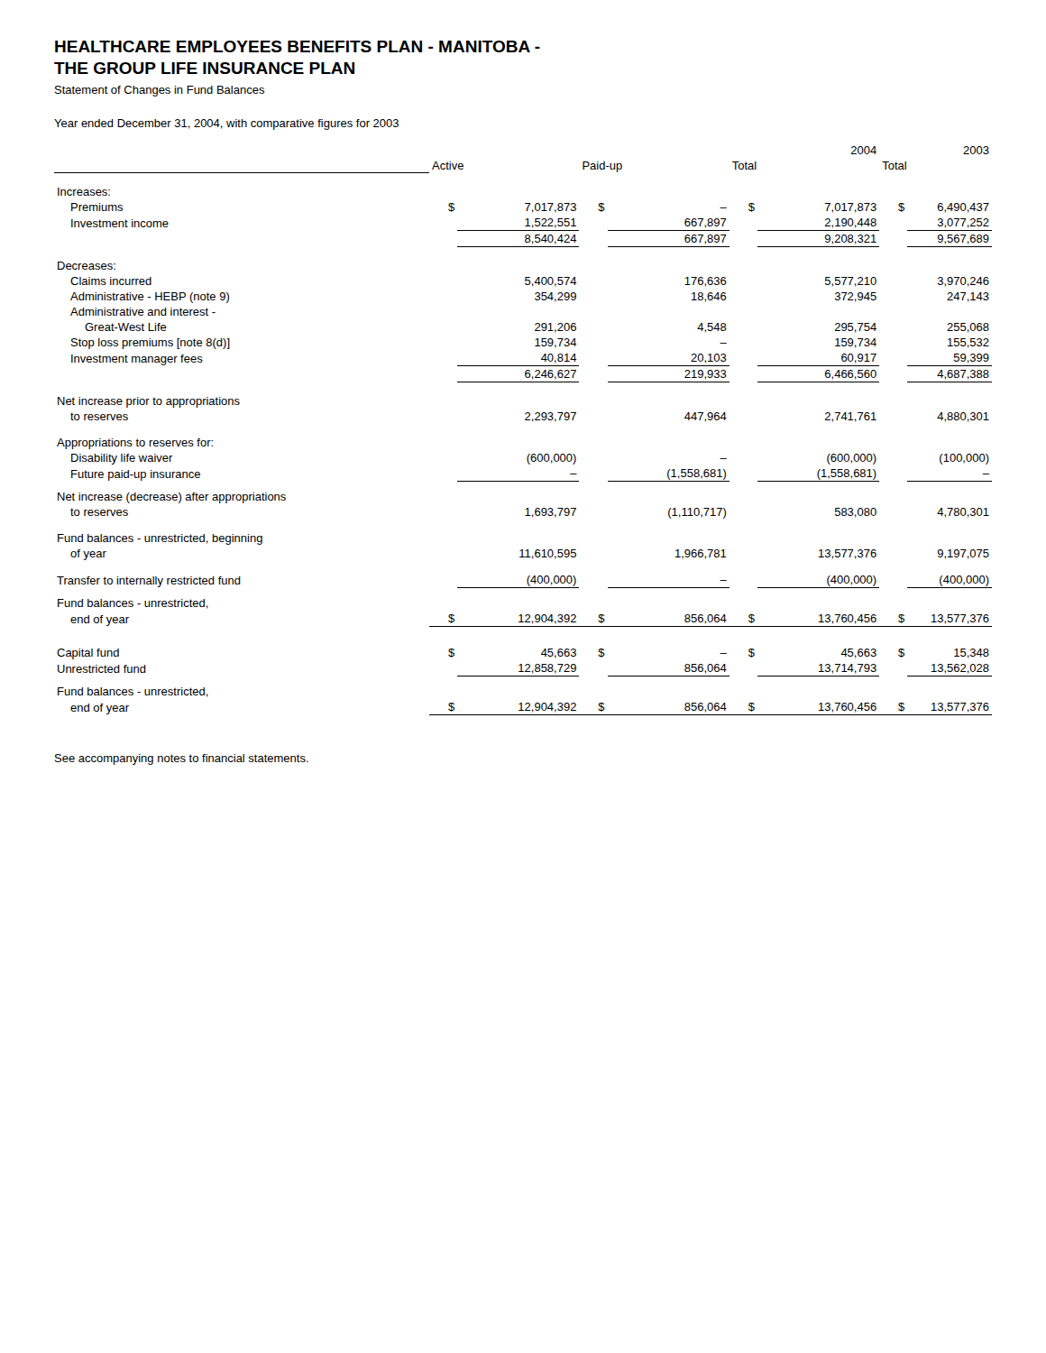HEALTHCARE EMPLOYEES BENEFITS PLAN - MANITOBA -
THE GROUP LIFE INSURANCE PLAN
Statement of Changes in Fund Balances
Year ended December 31, 2004, with comparative figures for 2003
| | | | 2004 | 2003 |
| | Active | Paid-up | Total | Total |
| Increases: | |
| Premiums | $ | 7,017,873 | $ | – | $ | 7,017,873 | $ | 6,490,437 |
| Investment income | | 1,522,551 | | 667,897 | | 2,190,448 | | 3,077,252 |
| | | 8,540,424 | | 667,897 | | 9,208,321 | | 9,567,689 |
| Decreases: | |
| Claims incurred | | 5,400,574 | | 176,636 | | 5,577,210 | | 3,970,246 |
| Administrative - HEBP (note 9) | | 354,299 | | 18,646 | | 372,945 | | 247,143 |
| Administrative and interest - | |
| Great-West Life | | 291,206 | | 4,548 | | 295,754 | | 255,068 |
| Stop loss premiums [note 8(d)] | | 159,734 | | – | | 159,734 | | 155,532 |
| Investment manager fees | | 40,814 | | 20,103 | | 60,917 | | 59,399 |
| | | 6,246,627 | | 219,933 | | 6,466,560 | | 4,687,388 |
| Net increase prior to appropriations | |
| to reserves | | 2,293,797 | | 447,964 | | 2,741,761 | | 4,880,301 |
| Appropriations to reserves for: | |
| Disability life waiver | | (600,000) | | – | | (600,000) | | (100,000) |
| Future paid-up insurance | | – | | (1,558,681) | | (1,558,681) | | – |
| Net increase (decrease) after appropriations | |
| to reserves | | 1,693,797 | | (1,110,717) | | 583,080 | | 4,780,301 |
| Fund balances - unrestricted, beginning | |
| of year | | 11,610,595 | | 1,966,781 | | 13,577,376 | | 9,197,075 |
| Transfer to internally restricted fund | | (400,000) | | – | | (400,000) | | (400,000) |
| Fund balances - unrestricted, | |
| end of year | $ | 12,904,392 | $ | 856,064 | $ | 13,760,456 | $ | 13,577,376 |
| Capital fund | $ | 45,663 | $ | – | $ | 45,663 | $ | 15,348 |
| Unrestricted fund | | 12,858,729 | | 856,064 | | 13,714,793 | | 13,562,028 |
| Fund balances - unrestricted, | |
| end of year | $ | 12,904,392 | $ | 856,064 | $ | 13,760,456 | $ | 13,577,376 |
See accompanying notes to financial statements.